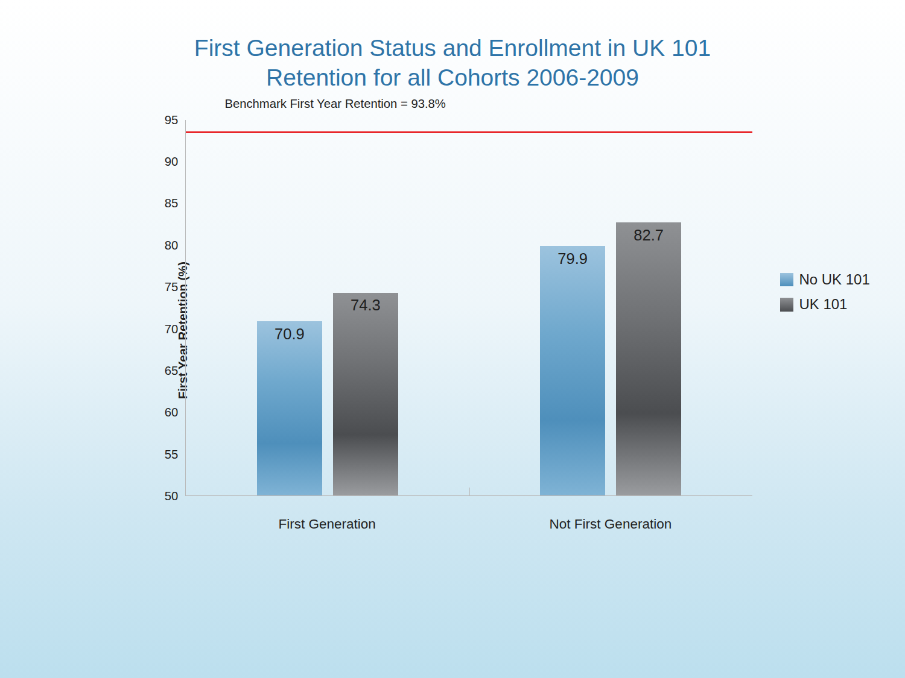First Generation Status and Enrollment in UK 101
Retention for all Cohorts 2006-2009
Benchmark First Year Retention = 93.8%
First Year Retention (%)
95 90 85 80 75 70 65 60 55 50
70.9
74.3
79.9
82.7
First Generation
Not First Generation
No UK 101
UK 101